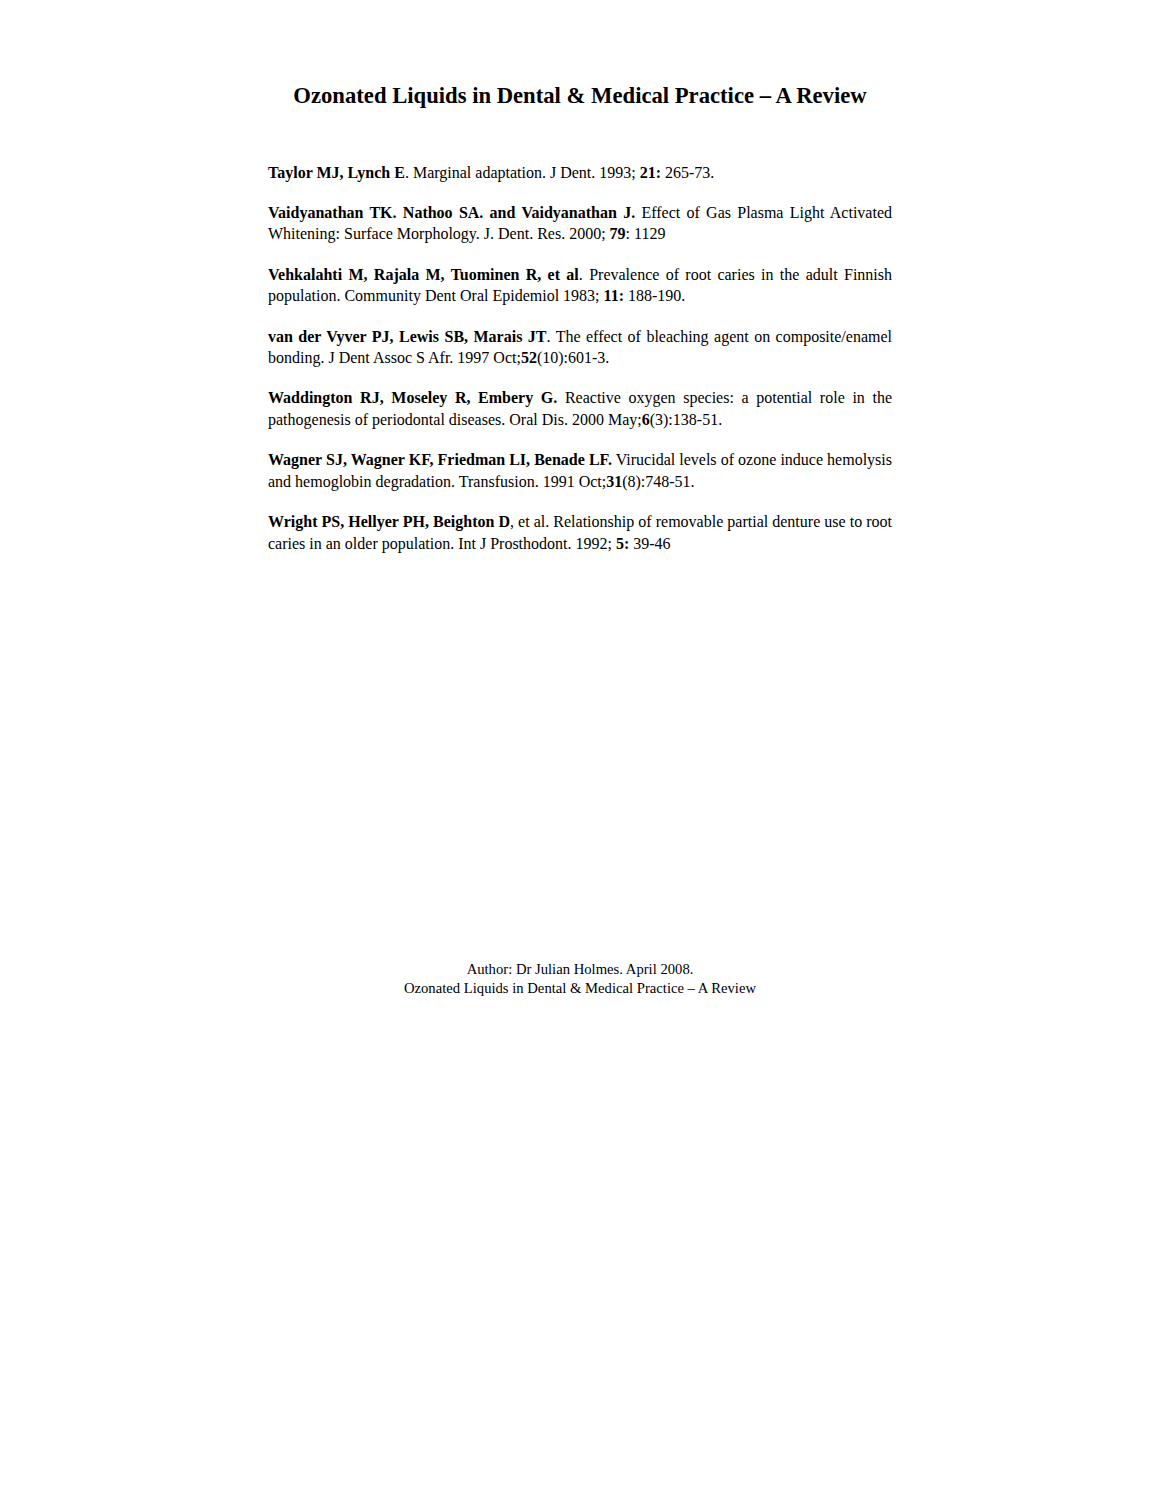Ozonated Liquids in Dental & Medical Practice – A Review
Taylor MJ, Lynch E. Marginal adaptation. J Dent. 1993; 21: 265-73.
Vaidyanathan TK. Nathoo SA. and Vaidyanathan J. Effect of Gas Plasma Light Activated Whitening: Surface Morphology. J. Dent. Res. 2000; 79: 1129
Vehkalahti M, Rajala M, Tuominen R, et al. Prevalence of root caries in the adult Finnish population. Community Dent Oral Epidemiol 1983; 11: 188-190.
van der Vyver PJ, Lewis SB, Marais JT. The effect of bleaching agent on composite/enamel bonding. J Dent Assoc S Afr. 1997 Oct;52(10):601-3.
Waddington RJ, Moseley R, Embery G. Reactive oxygen species: a potential role in the pathogenesis of periodontal diseases. Oral Dis. 2000 May;6(3):138-51.
Wagner SJ, Wagner KF, Friedman LI, Benade LF. Virucidal levels of ozone induce hemolysis and hemoglobin degradation. Transfusion. 1991 Oct;31(8):748-51.
Wright PS, Hellyer PH, Beighton D, et al. Relationship of removable partial denture use to root caries in an older population. Int J Prosthodont. 1992; 5: 39-46
Author: Dr Julian Holmes. April 2008.
Ozonated Liquids in Dental & Medical Practice – A Review